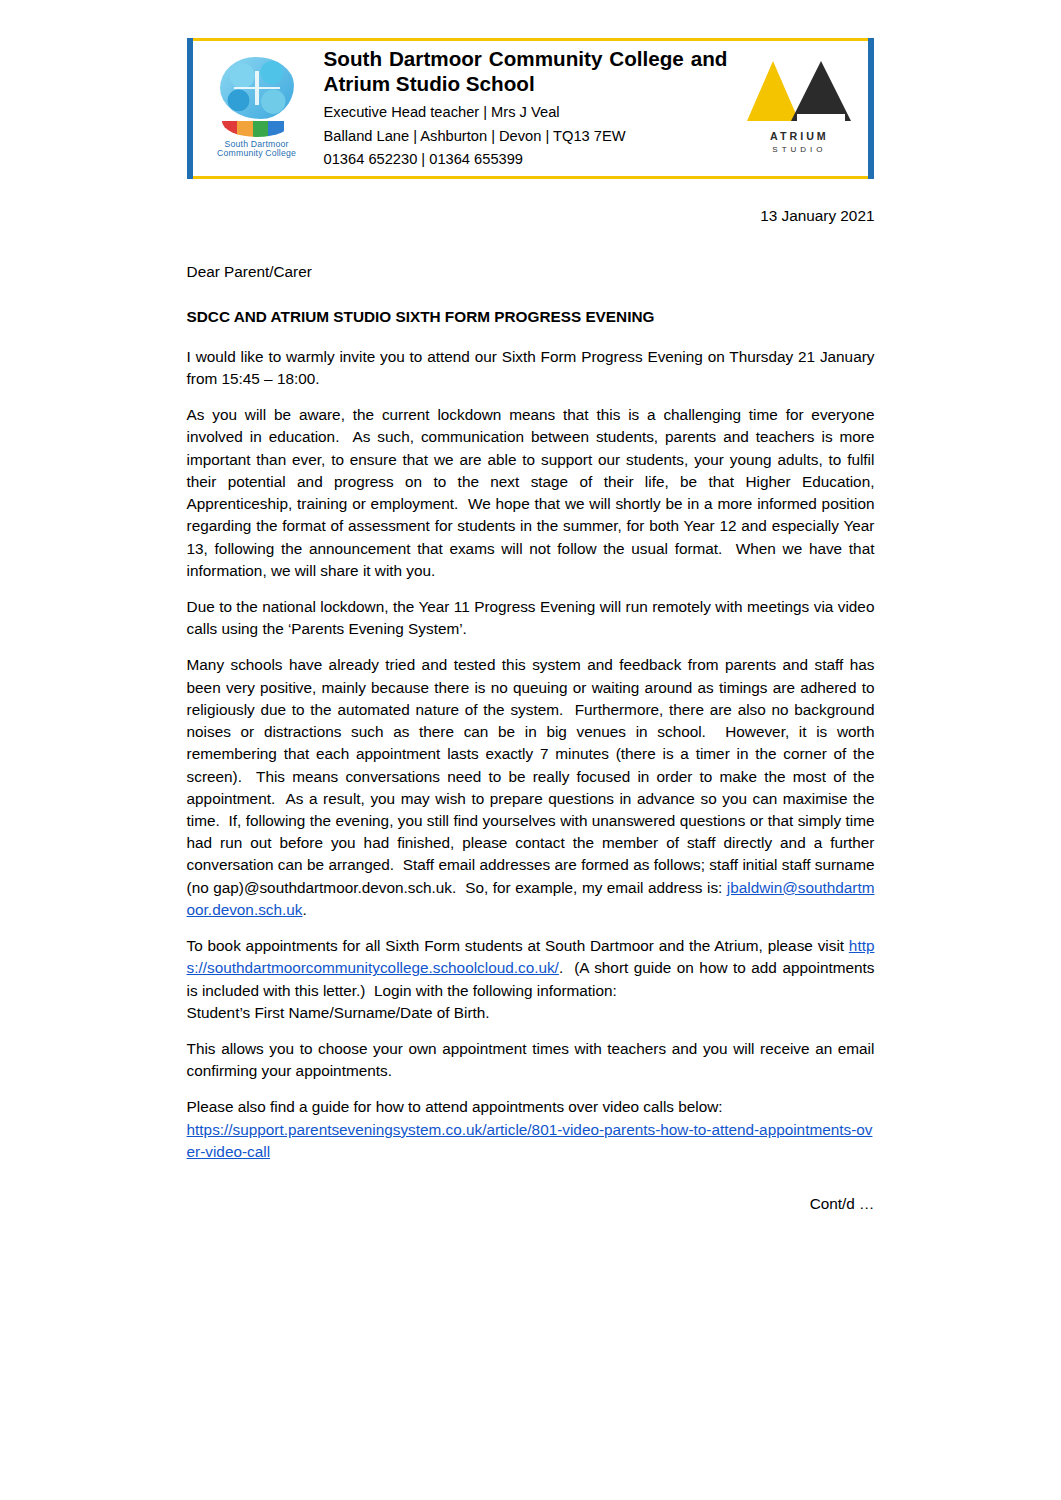| South Dartmoor Community College | South Dartmoor Community College and Atrium Studio School Executive Head teacher / Mrs J Veal Balland Lane / Ashburton / Devon / TQ13 7EW 01364 652230 / 01364 655399 | ATRIUM STUDIO |
13 January 2021
Dear Parent/Carer
SDCC and Atrium Studio Sixth Form Progress Evening
I would like to warmly invite you to attend our Sixth Form Progress Evening on Thursday 21 January from 15:45 – 18:00.
As you will be aware, the current lockdown means that this is a challenging time for everyone involved in education. As such, communication between students, parents and teachers is more important than ever, to ensure that we are able to support our students, your young adults, to fulfil their potential and progress on to the next stage of their life, be that Higher Education, Apprenticeship, training or employment. We hope that we will shortly be in a more informed position regarding the format of assessment for students in the summer, for both Year 12 and especially Year 13, following the announcement that exams will not follow the usual format. When we have that information, we will share it with you.
Due to the national lockdown, the Year 11 Progress Evening will run remotely with meetings via video calls using the ‘Parents Evening System’.
Many schools have already tried and tested this system and feedback from parents and staff has been very positive, mainly because there is no queuing or waiting around as timings are adhered to religiously due to the automated nature of the system. Furthermore, there are also no background noises or distractions such as there can be in big venues in school. However, it is worth remembering that each appointment lasts exactly 7 minutes (there is a timer in the corner of the screen). This means conversations need to be really focused in order to make the most of the appointment. As a result, you may wish to prepare questions in advance so you can maximise the time. If, following the evening, you still find yourselves with unanswered questions or that simply time had run out before you had finished, please contact the member of staff directly and a further conversation can be arranged. Staff email addresses are formed as follows; staff initial staff surname (no gap)@southdartmoor.devon.sch.uk. So, for example, my email address is: jbaldwin@southdartmoor.devon.sch.uk.
To book appointments for all Sixth Form students at South Dartmoor and the Atrium, please visit https://southdartmoorcommunitycollege.schoolcloud.co.uk/. (A short guide on how to add appointments is included with this letter.) Login with the following information:
Student’s First Name/Surname/Date of Birth.
This allows you to choose your own appointment times with teachers and you will receive an email confirming your appointments.
Please also find a guide for how to attend appointments over video calls below:
https://support.parentseveningsystem.co.uk/article/801-video-parents-how-to-attend-appointments-over-video-call
Cont/d …